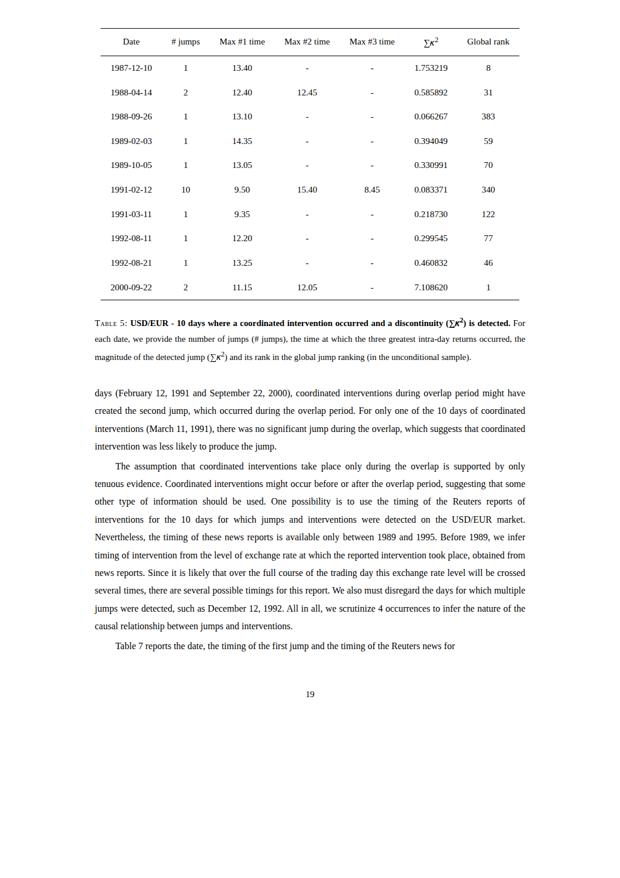| Date | # jumps | Max #1 time | Max #2 time | Max #3 time | ∑𝜅 2 | Global rank |
| --- | --- | --- | --- | --- | --- | --- |
| 1987-12-10 | 1 | 13.40 | - | - | 1.753219 | 8 |
| 1988-04-14 | 2 | 12.40 | 12.45 | - | 0.585892 | 31 |
| 1988-09-26 | 1 | 13.10 | - | - | 0.066267 | 383 |
| 1989-02-03 | 1 | 14.35 | - | - | 0.394049 | 59 |
| 1989-10-05 | 1 | 13.05 | - | - | 0.330991 | 70 |
| 1991-02-12 | 10 | 9.50 | 15.40 | 8.45 | 0.083371 | 340 |
| 1991-03-11 | 1 | 9.35 | - | - | 0.218730 | 122 |
| 1992-08-11 | 1 | 12.20 | - | - | 0.299545 | 77 |
| 1992-08-21 | 1 | 13.25 | - | - | 0.460832 | 46 |
| 2000-09-22 | 2 | 11.15 | 12.05 | - | 7.108620 | 1 |
Table 5: USD/EUR - 10 days where a coordinated intervention occurred and a discontinuity (∑𝜅2) is detected. For each date, we provide the number of jumps (# jumps), the time at which the three greatest intra-day returns occurred, the magnitude of the detected jump (∑𝜅2) and its rank in the global jump ranking (in the unconditional sample).
days (February 12, 1991 and September 22, 2000), coordinated interventions during overlap period might have created the second jump, which occurred during the overlap period. For only one of the 10 days of coordinated interventions (March 11, 1991), there was no significant jump during the overlap, which suggests that coordinated intervention was less likely to produce the jump.
The assumption that coordinated interventions take place only during the overlap is supported by only tenuous evidence. Coordinated interventions might occur before or after the overlap period, suggesting that some other type of information should be used. One possibility is to use the timing of the Reuters reports of interventions for the 10 days for which jumps and interventions were detected on the USD/EUR market. Nevertheless, the timing of these news reports is available only between 1989 and 1995. Before 1989, we infer timing of intervention from the level of exchange rate at which the reported intervention took place, obtained from news reports. Since it is likely that over the full course of the trading day this exchange rate level will be crossed several times, there are several possible timings for this report. We also must disregard the days for which multiple jumps were detected, such as December 12, 1992. All in all, we scrutinize 4 occurrences to infer the nature of the causal relationship between jumps and interventions.
Table 7 reports the date, the timing of the first jump and the timing of the Reuters news for
19